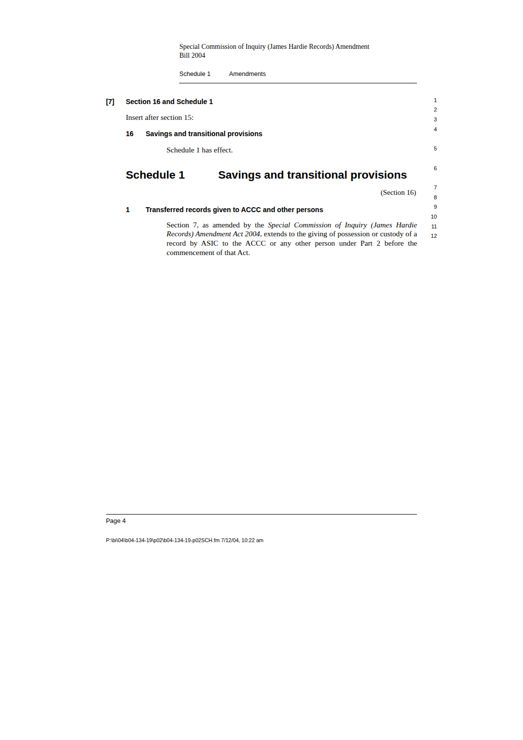Special Commission of Inquiry (James Hardie Records) Amendment
Bill 2004
Schedule 1 Amendments
1
2
3
4
5
6
7
8
9
10
11
12
[7] Section 16 and Schedule 1
Insert after section 15:
16 Savings and transitional provisions
Schedule 1 has effect.
Schedule 1 Savings and transitional provisions
(Section 16)
1 Transferred records given to ACCC and other persons
Section 7, as amended by the Special Commission of Inquiry (James Hardie Records) Amendment Act 2004, extends to the giving of possession or custody of a record by ASIC to the ACCC or any other person under Part 2 before the commencement of that Act.
Page 4
P:\bi\04\b04-134-19\p02\b04-134-19-p02SCH.fm 7/12/04, 10:22 am